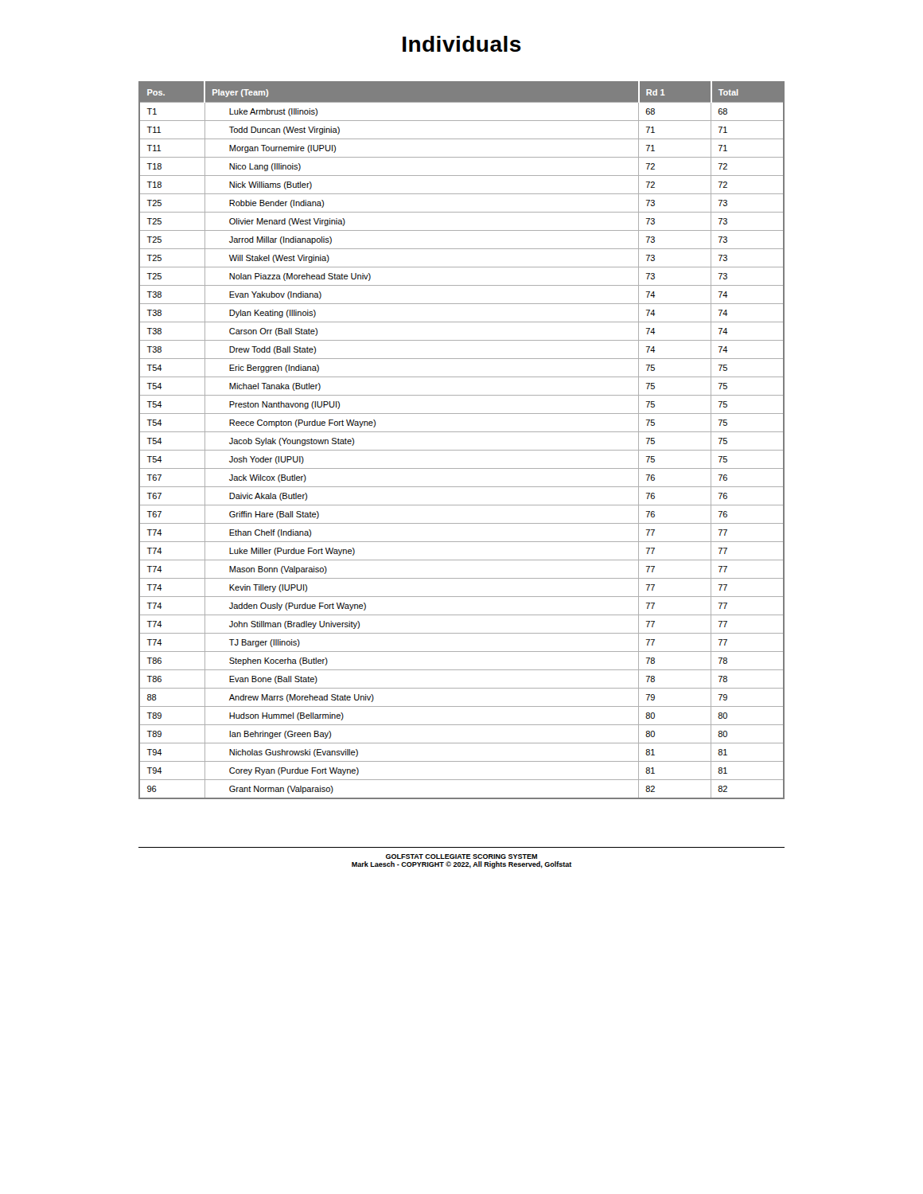Individuals
| Pos. | Player (Team) | Rd 1 | Total |
| --- | --- | --- | --- |
| T1 | Luke Armbrust (Illinois) | 68 | 68 |
| T11 | Todd Duncan (West Virginia) | 71 | 71 |
| T11 | Morgan Tournemire (IUPUI) | 71 | 71 |
| T18 | Nico Lang (Illinois) | 72 | 72 |
| T18 | Nick Williams (Butler) | 72 | 72 |
| T25 | Robbie Bender (Indiana) | 73 | 73 |
| T25 | Olivier Menard (West Virginia) | 73 | 73 |
| T25 | Jarrod Millar (Indianapolis) | 73 | 73 |
| T25 | Will Stakel (West Virginia) | 73 | 73 |
| T25 | Nolan Piazza (Morehead State Univ) | 73 | 73 |
| T38 | Evan Yakubov (Indiana) | 74 | 74 |
| T38 | Dylan Keating (Illinois) | 74 | 74 |
| T38 | Carson Orr (Ball State) | 74 | 74 |
| T38 | Drew Todd (Ball State) | 74 | 74 |
| T54 | Eric Berggren (Indiana) | 75 | 75 |
| T54 | Michael Tanaka (Butler) | 75 | 75 |
| T54 | Preston Nanthavong (IUPUI) | 75 | 75 |
| T54 | Reece Compton (Purdue Fort Wayne) | 75 | 75 |
| T54 | Jacob Sylak (Youngstown State) | 75 | 75 |
| T54 | Josh Yoder (IUPUI) | 75 | 75 |
| T67 | Jack Wilcox (Butler) | 76 | 76 |
| T67 | Daivic Akala (Butler) | 76 | 76 |
| T67 | Griffin Hare (Ball State) | 76 | 76 |
| T74 | Ethan Chelf (Indiana) | 77 | 77 |
| T74 | Luke Miller (Purdue Fort Wayne) | 77 | 77 |
| T74 | Mason Bonn (Valparaiso) | 77 | 77 |
| T74 | Kevin Tillery (IUPUI) | 77 | 77 |
| T74 | Jadden Ously (Purdue Fort Wayne) | 77 | 77 |
| T74 | John Stillman (Bradley University) | 77 | 77 |
| T74 | TJ Barger (Illinois) | 77 | 77 |
| T86 | Stephen Kocerha (Butler) | 78 | 78 |
| T86 | Evan Bone (Ball State) | 78 | 78 |
| 88 | Andrew Marrs (Morehead State Univ) | 79 | 79 |
| T89 | Hudson Hummel (Bellarmine) | 80 | 80 |
| T89 | Ian Behringer (Green Bay) | 80 | 80 |
| T94 | Nicholas Gushrowski (Evansville) | 81 | 81 |
| T94 | Corey Ryan (Purdue Fort Wayne) | 81 | 81 |
| 96 | Grant Norman (Valparaiso) | 82 | 82 |
GOLFSTAT COLLEGIATE SCORING SYSTEM
Mark Laesch - COPYRIGHT © 2022, All Rights Reserved, Golfstat